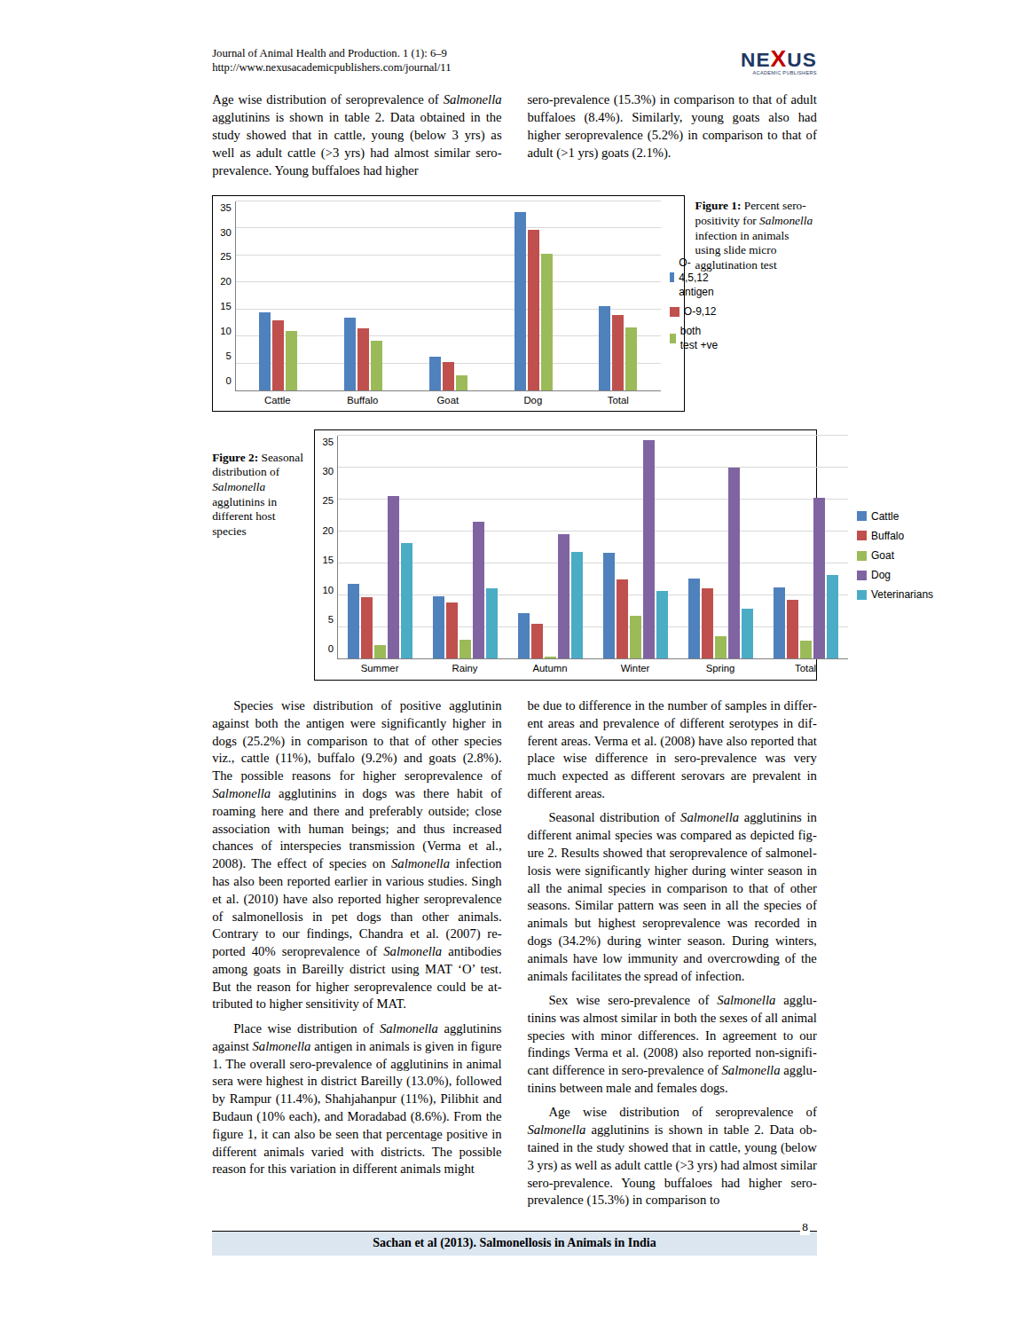Journal of Animal Health and Production. 1 (1): 6–9
http://www.nexusacademicpublishers.com/journal/11
NEXUS
ACADEMIC PUBLISHERS
Age wise distribution of seroprevalence of Salmonella agglutinins is shown in table 2. Data obtained in the study showed that in cattle, young (below 3 yrs) as well as adult cattle (>3 yrs) had almost similar sero-prevalence. Young buffaloes had higher
sero-prevalence (15.3%) in comparison to that of adult buffaloes (8.4%). Similarly, young goats also had higher seroprevalence (5.2%) in comparison to that of adult (>1 yrs) goats (2.1%).
35302520151050
Cattle Buffalo Goat Dog Total
O-4,5,12 antigen
O-9,12
both test +ve
Figure 1: Percent sero-positivity for Salmonella infection in animals using slide micro agglutination test
Figure 2: Seasonal distribution of Salmonella agglutinins in different host species
35302520151050
Summer Rainy Autumn Winter Spring Total
Cattle
Buffalo
Goat
Dog
Veterinarians
Species wise distribution of positive agglutinin against both the antigen were significantly higher in dogs (25.2%) in comparison to that of other species viz., cattle (11%), buffalo (9.2%) and goats (2.8%). The possible reasons for higher seroprevalence of Salmonella agglutinins in dogs was there habit of roaming here and there and preferably outside; close association with human beings; and thus increased chances of interspecies transmission (Verma et al., 2008). The effect of species on Salmonella infection has also been reported earlier in various studies. Singh et al. (2010) have also reported higher seroprevalence of salmonellosis in pet dogs than other animals. Contrary to our findings, Chandra et al. (2007) reported 40% seroprevalence of Salmonella antibodies among goats in Bareilly district using MAT ‘O’ test. But the reason for higher seroprevalence could be attributed to higher sensitivity of MAT.
Place wise distribution of Salmonella agglutinins against Salmonella antigen in animals is given in figure 1. The overall sero-prevalence of agglutinins in animal sera were highest in district Bareilly (13.0%), followed by Rampur (11.4%), Shahjahanpur (11%), Pilibhit and Budaun (10% each), and Moradabad (8.6%). From the figure 1, it can also be seen that percentage positive in different animals varied with districts. The possible reason for this variation in different animals might
be due to difference in the number of samples in different areas and prevalence of different serotypes in different areas. Verma et al. (2008) have also reported that place wise difference in sero-prevalence was very much expected as different serovars are prevalent in different areas.
Seasonal distribution of Salmonella agglutinins in different animal species was compared as depicted figure 2. Results showed that seroprevalence of salmonellosis were significantly higher during winter season in all the animal species in comparison to that of other seasons. Similar pattern was seen in all the species of animals but highest seroprevalence was recorded in dogs (34.2%) during winter season. During winters, animals have low immunity and overcrowding of the animals facilitates the spread of infection.
Sex wise sero-prevalence of Salmonella agglutinins was almost similar in both the sexes of all animal species with minor differences. In agreement to our findings Verma et al. (2008) also reported non-significant difference in sero-prevalence of Salmonella agglutinins between male and females dogs.
Age wise distribution of seroprevalence of Salmonella agglutinins is shown in table 2. Data obtained in the study showed that in cattle, young (below 3 yrs) as well as adult cattle (>3 yrs) had almost similar sero-prevalence. Young buffaloes had higher sero-prevalence (15.3%) in comparison to
8 Sachan et al (2013). Salmonellosis in Animals in India